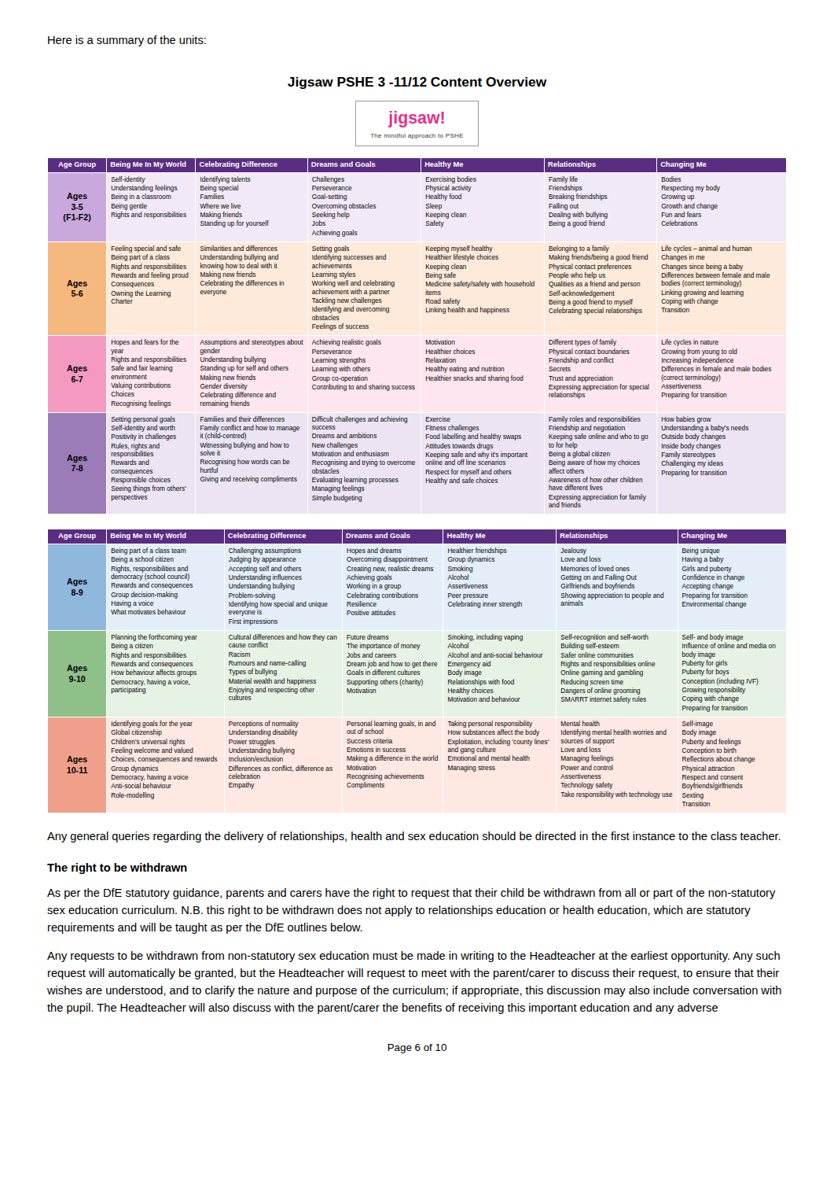Here is a summary of the units:
Jigsaw PSHE 3 -11/12 Content Overview
jigsaw! The mindful approach to PSHE
| Age Group | Being Me In My World | Celebrating Difference | Dreams and Goals | Healthy Me | Relationships | Changing Me |
| --- | --- | --- | --- | --- | --- | --- |
| Ages 3-5 (F1-F2) | Self-identity Understanding feelings Being in a classroom Being gentle Rights and responsibilities | Identifying talents Being special Families Where we live Making friends Standing up for yourself | Challenges Perseverance Goal-setting Overcoming obstacles Seeking help Jobs Achieving goals | Exercising bodies Physical activity Healthy food Sleep Keeping clean Safety | Family life Friendships Breaking friendships Falling out Dealing with bullying Being a good friend | Bodies Respecting my body Growing up Growth and change Fun and fears Celebrations |
| Ages 5-6 | Feeling special and safe Being part of a class Rights and responsibilities Rewards and feeling proud Consequences Owning the Learning Charter | Similarities and differences Understanding bullying and knowing how to deal with it Making new friends Celebrating the differences in everyone | Setting goals Identifying successes and achievements Learning styles Working well and celebrating achievement with a partner Tackling new challenges Identifying and overcoming obstacles Feelings of success | Keeping myself healthy Healthier lifestyle choices Keeping clean Being safe Medicine safety/safety with household items Road safety Linking health and happiness | Belonging to a family Making friends/being a good friend Physical contact preferences People who help us Qualities as a friend and person Self-acknowledgement Being a good friend to myself Celebrating special relationships | Life cycles – animal and human Changes in me Changes since being a baby Differences between female and male bodies (correct terminology) Linking growing and learning Coping with change Transition |
| Ages 6-7 | Hopes and fears for the year Rights and responsibilities Safe and fair learning environment Valuing contributions Choices Recognising feelings | Assumptions and stereotypes about gender Understanding bullying Standing up for self and others Making new friends Gender diversity Celebrating difference and remaining friends | Achieving realistic goals Perseverance Learning strengths Learning with others Group co-operation Contributing to and sharing success | Motivation Healthier choices Relaxation Healthy eating and nutrition Healthier snacks and sharing food | Different types of family Physical contact boundaries Friendship and conflict Secrets Trust and appreciation Expressing appreciation for special relationships | Life cycles in nature Growing from young to old Increasing independence Differences in female and male bodies (correct terminology) Assertiveness Preparing for transition |
| Ages 7-8 | Setting personal goals Self-identity and worth Positivity in challenges Rules, rights and responsibilities Rewards and consequences Responsible choices Seeing things from others' perspectives | Families and their differences Family conflict and how to manage it (child-centred) Witnessing bullying and how to solve it Recognising how words can be hurtful Giving and receiving compliments | Difficult challenges and achieving success Dreams and ambitions New challenges Motivation and enthusiasm Recognising and trying to overcome obstacles Evaluating learning processes Managing feelings Simple budgeting | Exercise Fitness challenges Food labelling and healthy swaps Attitudes towards drugs Keeping safe and why it's important online and off line scenarios Respect for myself and others Healthy and safe choices | Family roles and responsibilities Friendship and negotiation Keeping safe online and who to go to for help Being a global citizen Being aware of how my choices affect others Awareness of how other children have different lives Expressing appreciation for family and friends | How babies grow Understanding a baby's needs Outside body changes Inside body changes Family stereotypes Challenging my ideas Preparing for transition |
| Age Group | Being Me In My World | Celebrating Difference | Dreams and Goals | Healthy Me | Relationships | Changing Me |
| --- | --- | --- | --- | --- | --- | --- |
| Ages 8-9 | Being part of a class team Being a school citizen Rights, responsibilities and democracy (school council) Rewards and consequences Group decision-making Having a voice What motivates behaviour | Challenging assumptions Judging by appearance Accepting self and others Understanding influences Understanding bullying Problem-solving Identifying how special and unique everyone is First impressions | Hopes and dreams Overcoming disappointment Creating new, realistic dreams Achieving goals Working in a group Celebrating contributions Resilience Positive attitudes | Healthier friendships Group dynamics Smoking Alcohol Assertiveness Peer pressure Celebrating inner strength | Jealousy Love and loss Memories of loved ones Getting on and Falling Out Girlfriends and boyfriends Showing appreciation to people and animals | Being unique Having a baby Girls and puberty Confidence in change Accepting change Preparing for transition Environmental change |
| Ages 9-10 | Planning the forthcoming year Being a citizen Rights and responsibilities Rewards and consequences How behaviour affects groups Democracy, having a voice, participating | Cultural differences and how they can cause conflict Racism Rumours and name-calling Types of bullying Material wealth and happiness Enjoying and respecting other cultures | Future dreams The importance of money Jobs and careers Dream job and how to get there Goals in different cultures Supporting others (charity) Motivation | Smoking, including vaping Alcohol Alcohol and anti-social behaviour Emergency aid Body image Relationships with food Healthy choices Motivation and behaviour | Self-recognition and self-worth Building self-esteem Safer online communities Rights and responsibilities online Online gaming and gambling Reducing screen time Dangers of online grooming SMARRT internet safety rules | Self- and body image Influence of online and media on body image Puberty for girls Puberty for boys Conception (including IVF) Growing responsibility Coping with change Preparing for transition |
| Ages 10-11 | Identifying goals for the year Global citizenship Children's universal rights Feeling welcome and valued Choices, consequences and rewards Group dynamics Democracy, having a voice Anti-social behaviour Role-modelling | Perceptions of normality Understanding disability Power struggles Understanding bullying Inclusion/exclusion Differences as conflict, difference as celebration Empathy | Personal learning goals, in and out of school Success criteria Emotions in success Making a difference in the world Motivation Recognising achievements Compliments | Taking personal responsibility How substances affect the body Exploitation, including 'county lines' and gang culture Emotional and mental health Managing stress | Mental health Identifying mental health worries and sources of support Love and loss Managing feelings Power and control Assertiveness Technology safety Take responsibility with technology use | Self-image Body image Puberty and feelings Conception to birth Reflections about change Physical attraction Respect and consent Boyfriends/girlfriends Sexting Transition |
Any general queries regarding the delivery of relationships, health and sex education should be directed in the first instance to the class teacher.
The right to be withdrawn
As per the DfE statutory guidance, parents and carers have the right to request that their child be withdrawn from all or part of the non-statutory sex education curriculum. N.B. this right to be withdrawn does not apply to relationships education or health education, which are statutory requirements and will be taught as per the DfE outlines below.
Any requests to be withdrawn from non-statutory sex education must be made in writing to the Headteacher at the earliest opportunity. Any such request will automatically be granted, but the Headteacher will request to meet with the parent/carer to discuss their request, to ensure that their wishes are understood, and to clarify the nature and purpose of the curriculum; if appropriate, this discussion may also include conversation with the pupil. The Headteacher will also discuss with the parent/carer the benefits of receiving this important education and any adverse
Page 6 of 10